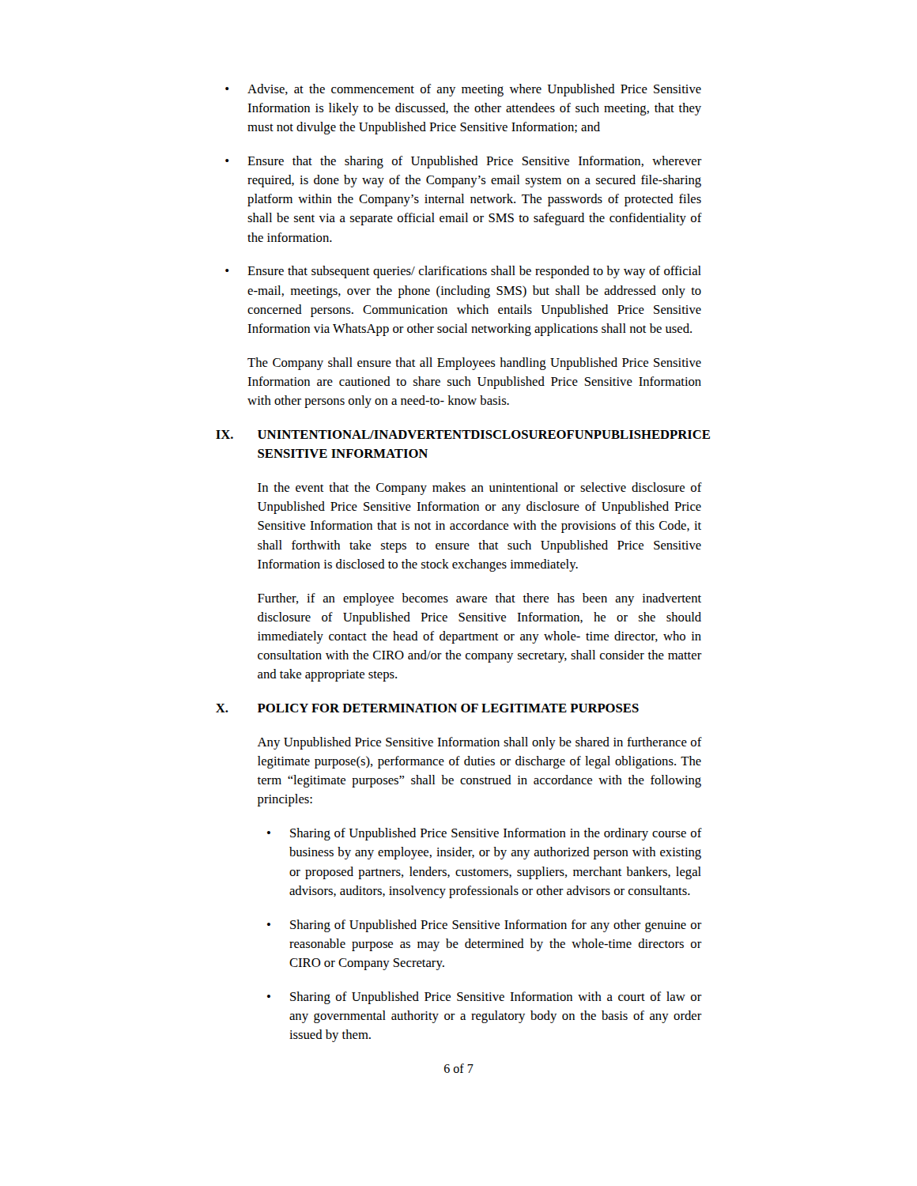Advise, at the commencement of any meeting where Unpublished Price Sensitive Information is likely to be discussed, the other attendees of such meeting, that they must not divulge the Unpublished Price Sensitive Information; and
Ensure that the sharing of Unpublished Price Sensitive Information, wherever required, is done by way of the Company’s email system on a secured file-sharing platform within the Company’s internal network. The passwords of protected files shall be sent via a separate official email or SMS to safeguard the confidentiality of the information.
Ensure that subsequent queries/ clarifications shall be responded to by way of official e-mail, meetings, over the phone (including SMS) but shall be addressed only to concerned persons. Communication which entails Unpublished Price Sensitive Information via WhatsApp or other social networking applications shall not be used.
The Company shall ensure that all Employees handling Unpublished Price Sensitive Information are cautioned to share such Unpublished Price Sensitive Information with other persons only on a need-to- know basis.
IX.
UNINTENTIONAL/INADVERTENT DISCLOSURE OF UNPUBLISHED PRICE SENSITIVE INFORMATION
In the event that the Company makes an unintentional or selective disclosure of Unpublished Price Sensitive Information or any disclosure of Unpublished Price Sensitive Information that is not in accordance with the provisions of this Code, it shall forthwith take steps to ensure that such Unpublished Price Sensitive Information is disclosed to the stock exchanges immediately.
Further, if an employee becomes aware that there has been any inadvertent disclosure of Unpublished Price Sensitive Information, he or she should immediately contact the head of department or any whole- time director, who in consultation with the CIRO and/or the company secretary, shall consider the matter and take appropriate steps.
X.
POLICY FOR DETERMINATION OF LEGITIMATE PURPOSES
Any Unpublished Price Sensitive Information shall only be shared in furtherance of legitimate purpose(s), performance of duties or discharge of legal obligations. The term “legitimate purposes” shall be construed in accordance with the following principles:
Sharing of Unpublished Price Sensitive Information in the ordinary course of business by any employee, insider, or by any authorized person with existing or proposed partners, lenders, customers, suppliers, merchant bankers, legal advisors, auditors, insolvency professionals or other advisors or consultants.
Sharing of Unpublished Price Sensitive Information for any other genuine or reasonable purpose as may be determined by the whole-time directors or CIRO or Company Secretary.
Sharing of Unpublished Price Sensitive Information with a court of law or any governmental authority or a regulatory body on the basis of any order issued by them.
6 of 7